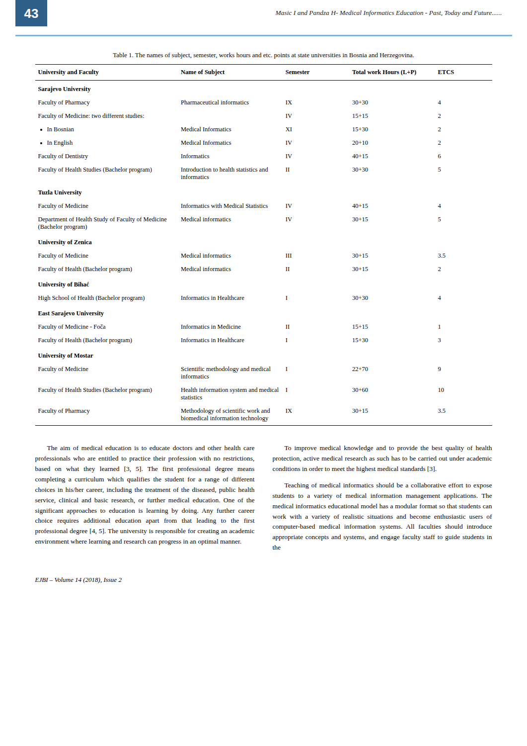43
Masic I and Pandza H- Medical Informatics Education - Past, Today and Future......
Table 1. The names of subject, semester, works hours and etc. points at state universities in Bosnia and Herzegovina.
| University and Faculty | Name of Subject | Semester | Total work Hours (L+P) | ETCS |
| --- | --- | --- | --- | --- |
| Sarajevo University |
| Faculty of Pharmacy | Pharmaceutical informatics | IX | 30+30 | 4 |
| Faculty of Medicine: two different studies: | | IV | 15+15 | 2 |
| In Bosnian | Medical Informatics | XI | 15+30 | 2 |
| In English | Medical Informatics | IV | 20+10 | 2 |
| Faculty of Dentistry | Informatics | IV | 40+15 | 6 |
| Faculty of Health Studies (Bachelor program) | Introduction to health statistics and informatics | II | 30+30 | 5 |
| Tuzla University |
| Faculty of Medicine | Informatics with Medical Statistics | IV | 40+15 | 4 |
| Department of Health Study of Faculty of Medicine (Bachelor program) | Medical informatics | IV | 30+15 | 5 |
| University of Zenica |
| Faculty of Medicine | Medical informatics | III | 30+15 | 3.5 |
| Faculty of Health (Bachelor program) | Medical informatics | II | 30+15 | 2 |
| University of Bihać |
| High School of Health (Bachelor program) | Informatics in Healthcare | I | 30+30 | 4 |
| East Sarajevo University |
| Faculty of Medicine - Foča | Informatics in Medicine | II | 15+15 | 1 |
| Faculty of Health (Bachelor program) | Informatics in Healthcare | I | 15+30 | 3 |
| University of Mostar |
| Faculty of Medicine | Scientific methodology and medical informatics | I | 22+70 | 9 |
| Faculty of Health Studies (Bachelor program) | Health information system and medical statistics | I | 30+60 | 10 |
| Faculty of Pharmacy | Methodology of scientific work and biomedical information technology | IX | 30+15 | 3.5 |
The aim of medical education is to educate doctors and other health care professionals who are entitled to practice their profession with no restrictions, based on what they learned [3, 5]. The first professional degree means completing a curriculum which qualifies the student for a range of different choices in his/her career, including the treatment of the diseased, public health service, clinical and basic research, or further medical education. One of the significant approaches to education is learning by doing. Any further career choice requires additional education apart from that leading to the first professional degree [4, 5]. The university is responsible for creating an academic environment where learning and research can progress in an optimal manner.
To improve medical knowledge and to provide the best quality of health protection, active medical research as such has to be carried out under academic conditions in order to meet the highest medical standards [3].
Teaching of medical informatics should be a collaborative effort to expose students to a variety of medical information management applications. The medical informatics educational model has a modular format so that students can work with a variety of realistic situations and become enthusiastic users of computer-based medical information systems. All faculties should introduce appropriate concepts and systems, and engage faculty staff to guide students in the
EJBI – Volume 14 (2018), Issue 2